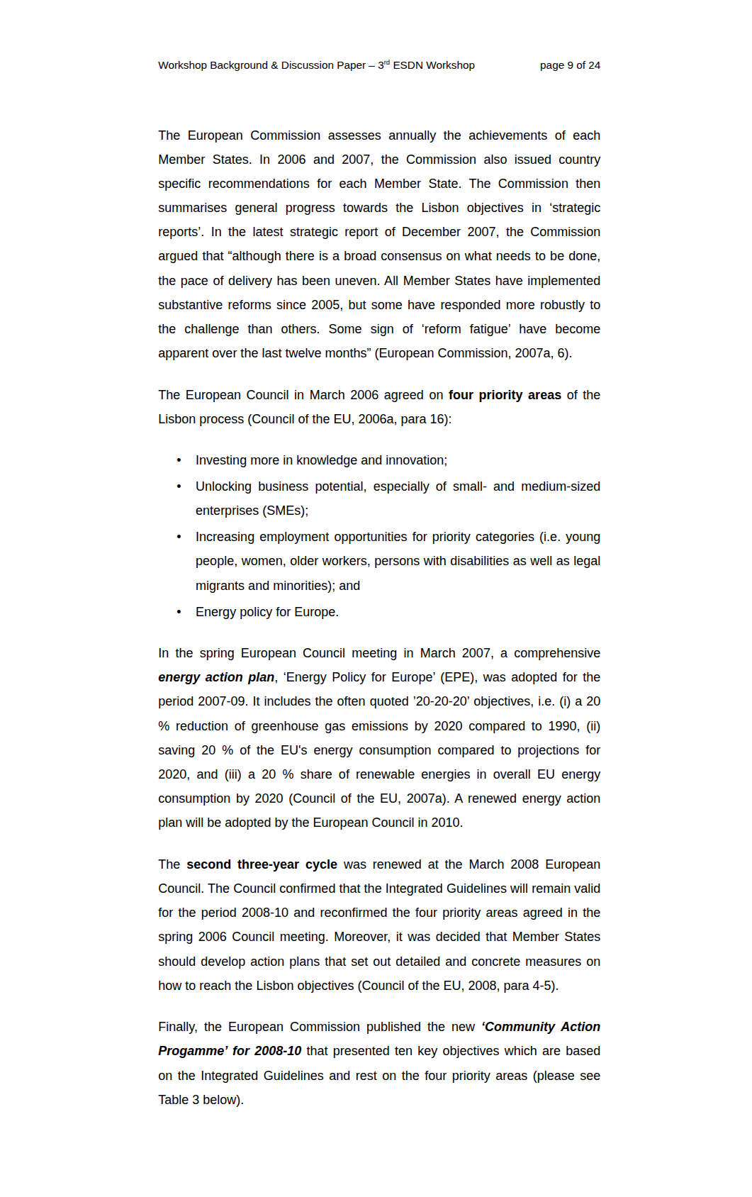Workshop Background & Discussion Paper – 3rd ESDN Workshop
page 9 of 24
The European Commission assesses annually the achievements of each Member States. In 2006 and 2007, the Commission also issued country specific recommendations for each Member State. The Commission then summarises general progress towards the Lisbon objectives in ‘strategic reports’. In the latest strategic report of December 2007, the Commission argued that “although there is a broad consensus on what needs to be done, the pace of delivery has been uneven. All Member States have implemented substantive reforms since 2005, but some have responded more robustly to the challenge than others. Some sign of ‘reform fatigue’ have become apparent over the last twelve months” (European Commission, 2007a, 6).
The European Council in March 2006 agreed on four priority areas of the Lisbon process (Council of the EU, 2006a, para 16):
Investing more in knowledge and innovation;
Unlocking business potential, especially of small- and medium-sized enterprises (SMEs);
Increasing employment opportunities for priority categories (i.e. young people, women, older workers, persons with disabilities as well as legal migrants and minorities); and
Energy policy for Europe.
In the spring European Council meeting in March 2007, a comprehensive energy action plan, ‘Energy Policy for Europe’ (EPE), was adopted for the period 2007-09. It includes the often quoted ’20-20-20’ objectives, i.e. (i) a 20 % reduction of greenhouse gas emissions by 2020 compared to 1990, (ii) saving 20 % of the EU's energy consumption compared to projections for 2020, and (iii) a 20 % share of renewable energies in overall EU energy consumption by 2020 (Council of the EU, 2007a). A renewed energy action plan will be adopted by the European Council in 2010.
The second three-year cycle was renewed at the March 2008 European Council. The Council confirmed that the Integrated Guidelines will remain valid for the period 2008-10 and reconfirmed the four priority areas agreed in the spring 2006 Council meeting. Moreover, it was decided that Member States should develop action plans that set out detailed and concrete measures on how to reach the Lisbon objectives (Council of the EU, 2008, para 4-5).
Finally, the European Commission published the new ‘Community Action Progamme’ for 2008-10 that presented ten key objectives which are based on the Integrated Guidelines and rest on the four priority areas (please see Table 3 below).